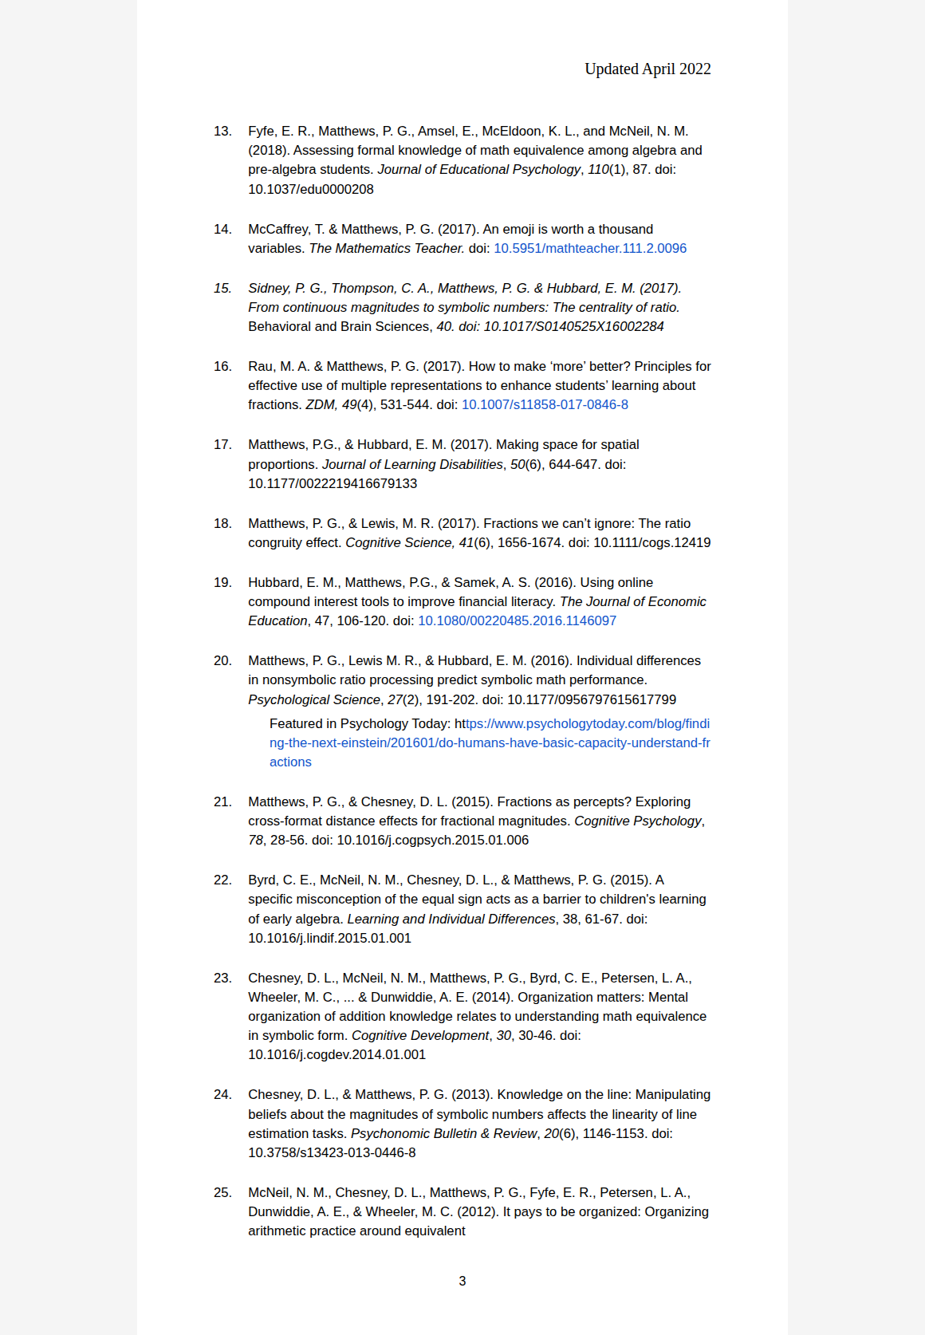Updated April 2022
13. Fyfe, E. R., Matthews, P. G., Amsel, E., McEldoon, K. L., and McNeil, N. M. (2018). Assessing formal knowledge of math equivalence among algebra and pre-algebra students. Journal of Educational Psychology, 110(1), 87. doi: 10.1037/edu0000208
14. McCaffrey, T. & Matthews, P. G. (2017). An emoji is worth a thousand variables. The Mathematics Teacher. doi: 10.5951/mathteacher.111.2.0096
15. Sidney, P. G., Thompson, C. A., Matthews, P. G. & Hubbard, E. M. (2017). From continuous magnitudes to symbolic numbers: The centrality of ratio. Behavioral and Brain Sciences, 40. doi: 10.1017/S0140525X16002284
16. Rau, M. A. & Matthews, P. G. (2017). How to make ‘more’ better? Principles for effective use of multiple representations to enhance students’ learning about fractions. ZDM, 49(4), 531-544. doi: 10.1007/s11858-017-0846-8
17. Matthews, P.G., & Hubbard, E. M. (2017). Making space for spatial proportions. Journal of Learning Disabilities, 50(6), 644-647. doi: 10.1177/0022219416679133
18. Matthews, P. G., & Lewis, M. R. (2017). Fractions we can’t ignore: The ratio congruity effect. Cognitive Science, 41(6), 1656-1674. doi: 10.1111/cogs.12419
19. Hubbard, E. M., Matthews, P.G., & Samek, A. S. (2016). Using online compound interest tools to improve financial literacy. The Journal of Economic Education, 47, 106-120. doi: 10.1080/00220485.2016.1146097
20. Matthews, P. G., Lewis M. R., & Hubbard, E. M. (2016). Individual differences in nonsymbolic ratio processing predict symbolic math performance. Psychological Science, 27(2), 191-202. doi: 10.1177/0956797615617799 Featured in Psychology Today: https://www.psychologytoday.com/blog/finding-the-next-einstein/201601/do-humans-have-basic-capacity-understand-fractions
21. Matthews, P. G., & Chesney, D. L. (2015). Fractions as percepts? Exploring cross-format distance effects for fractional magnitudes. Cognitive Psychology, 78, 28-56. doi: 10.1016/j.cogpsych.2015.01.006
22. Byrd, C. E., McNeil, N. M., Chesney, D. L., & Matthews, P. G. (2015). A specific misconception of the equal sign acts as a barrier to children's learning of early algebra. Learning and Individual Differences, 38, 61-67. doi: 10.1016/j.lindif.2015.01.001
23. Chesney, D. L., McNeil, N. M., Matthews, P. G., Byrd, C. E., Petersen, L. A., Wheeler, M. C., ... & Dunwiddie, A. E. (2014). Organization matters: Mental organization of addition knowledge relates to understanding math equivalence in symbolic form. Cognitive Development, 30, 30-46. doi: 10.1016/j.cogdev.2014.01.001
24. Chesney, D. L., & Matthews, P. G. (2013). Knowledge on the line: Manipulating beliefs about the magnitudes of symbolic numbers affects the linearity of line estimation tasks. Psychonomic Bulletin & Review, 20(6), 1146-1153. doi: 10.3758/s13423-013-0446-8
25. McNeil, N. M., Chesney, D. L., Matthews, P. G., Fyfe, E. R., Petersen, L. A., Dunwiddie, A. E., & Wheeler, M. C. (2012). It pays to be organized: Organizing arithmetic practice around equivalent
3